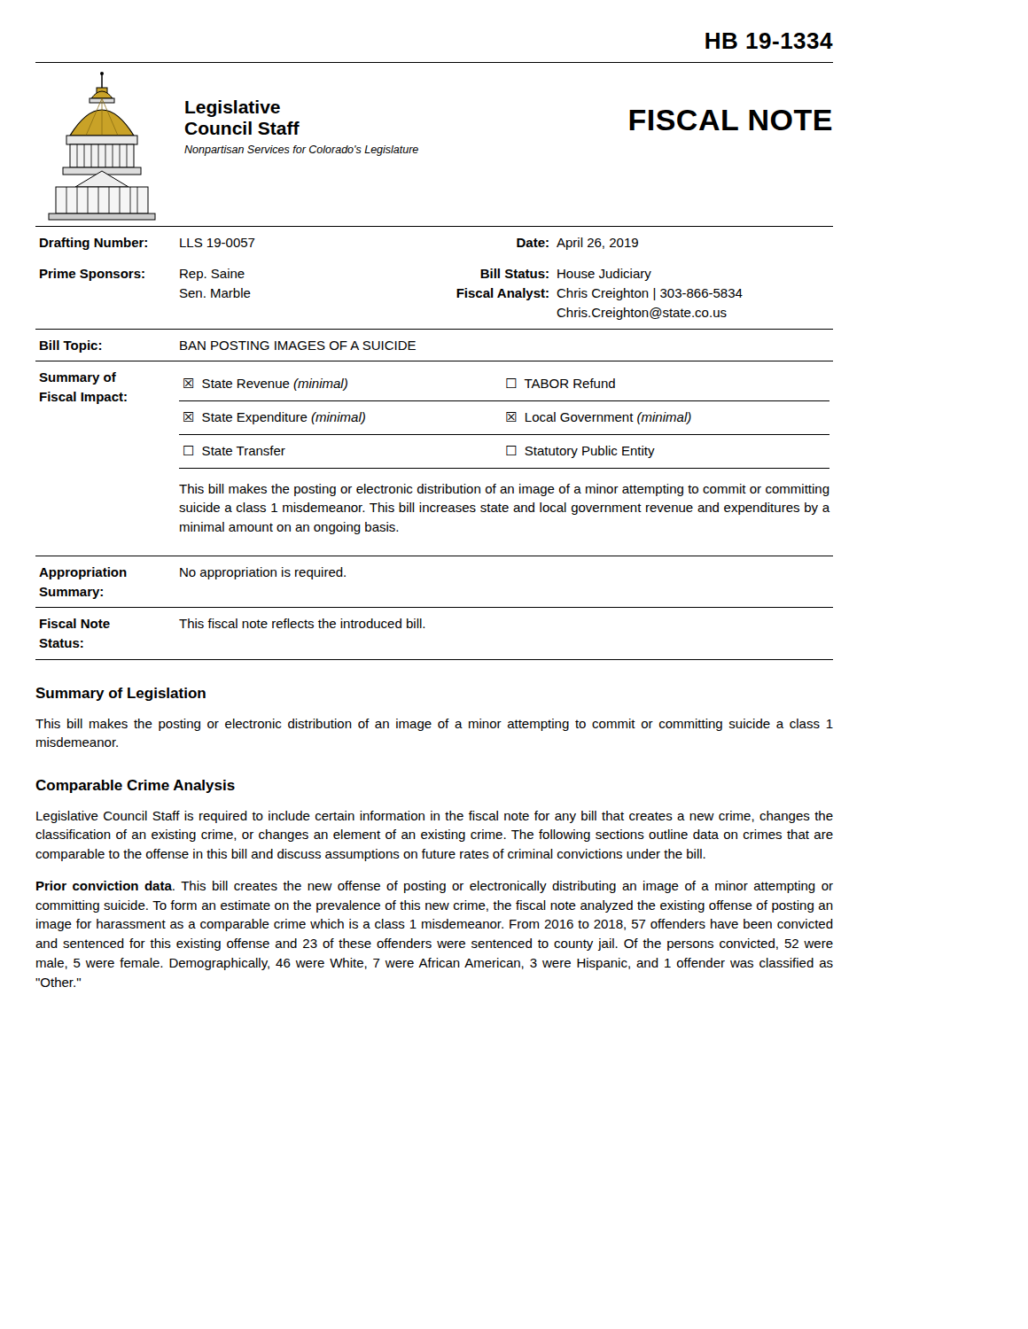HB 19-1334
Legislative
Council Staff
Nonpartisan Services for Colorado's Legislature
FISCAL NOTE
| Drafting Number: | LLS 19-0057 | Date: | April 26, 2019 |
| Prime Sponsors: | Rep. Saine Sen. Marble | Bill Status: Fiscal Analyst: | House Judiciary Chris Creighton / 303-866-5834 Chris.Creighton@state.co.us |
| Bill Topic: | BAN POSTING IMAGES OF A SUICIDE |
| Summary of Fiscal Impact: | / ☒ State Revenue (minimal) / ☐ TABOR Refund / / ☒ State Expenditure (minimal) / ☒ Local Government (minimal) / / ☐ State Transfer / ☐ Statutory Public Entity / This bill makes the posting or electronic distribution of an image of a minor attempting to commit or committing suicide a class 1 misdemeanor. This bill increases state and local government revenue and expenditures by a minimal amount on an ongoing basis. |
| Appropriation Summary: | No appropriation is required. |
| Fiscal Note Status: | This fiscal note reflects the introduced bill. |
Summary of Legislation
This bill makes the posting or electronic distribution of an image of a minor attempting to commit or committing suicide a class 1 misdemeanor.
Comparable Crime Analysis
Legislative Council Staff is required to include certain information in the fiscal note for any bill that creates a new crime, changes the classification of an existing crime, or changes an element of an existing crime. The following sections outline data on crimes that are comparable to the offense in this bill and discuss assumptions on future rates of criminal convictions under the bill.
Prior conviction data. This bill creates the new offense of posting or electronically distributing an image of a minor attempting or committing suicide. To form an estimate on the prevalence of this new crime, the fiscal note analyzed the existing offense of posting an image for harassment as a comparable crime which is a class 1 misdemeanor. From 2016 to 2018, 57 offenders have been convicted and sentenced for this existing offense and 23 of these offenders were sentenced to county jail. Of the persons convicted, 52 were male, 5 were female. Demographically, 46 were White, 7 were African American, 3 were Hispanic, and 1 offender was classified as "Other."